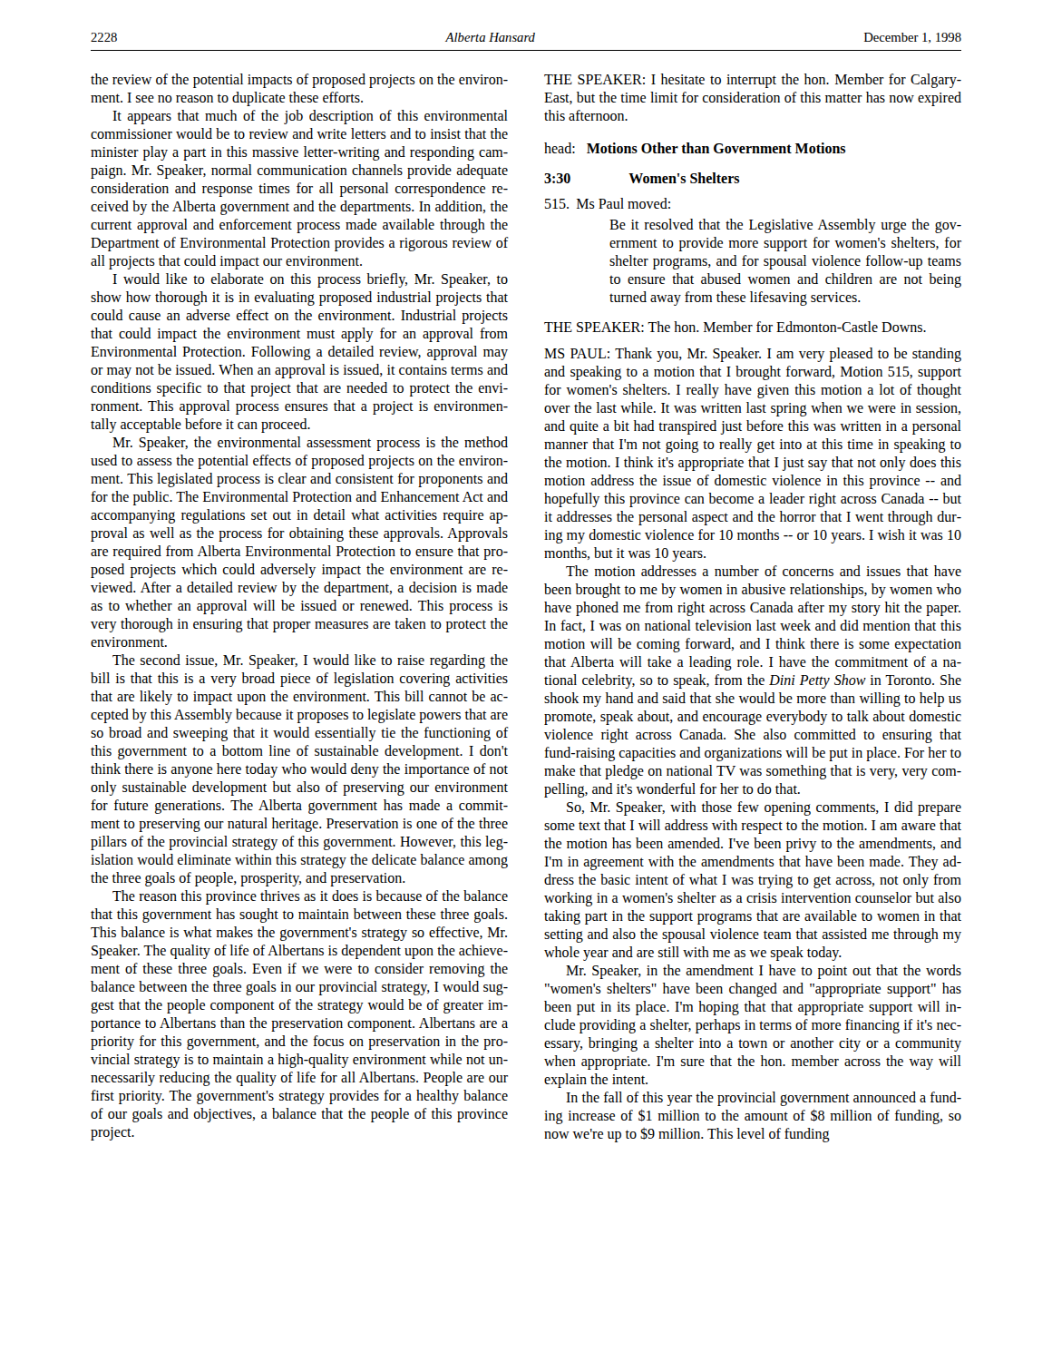2228 Alberta Hansard December 1, 1998
the review of the potential impacts of proposed projects on the environment. I see no reason to duplicate these efforts.
It appears that much of the job description of this environmental commissioner would be to review and write letters and to insist that the minister play a part in this massive letter-writing and responding campaign. Mr. Speaker, normal communication channels provide adequate consideration and response times for all personal correspondence received by the Alberta government and the departments. In addition, the current approval and enforcement process made available through the Department of Environmental Protection provides a rigorous review of all projects that could impact our environment.
I would like to elaborate on this process briefly, Mr. Speaker, to show how thorough it is in evaluating proposed industrial projects that could cause an adverse effect on the environment. Industrial projects that could impact the environment must apply for an approval from Environmental Protection. Following a detailed review, approval may or may not be issued. When an approval is issued, it contains terms and conditions specific to that project that are needed to protect the environment. This approval process ensures that a project is environmentally acceptable before it can proceed.
Mr. Speaker, the environmental assessment process is the method used to assess the potential effects of proposed projects on the environment. This legislated process is clear and consistent for proponents and for the public. The Environmental Protection and Enhancement Act and accompanying regulations set out in detail what activities require approval as well as the process for obtaining these approvals. Approvals are required from Alberta Environmental Protection to ensure that proposed projects which could adversely impact the environment are reviewed. After a detailed review by the department, a decision is made as to whether an approval will be issued or renewed. This process is very thorough in ensuring that proper measures are taken to protect the environment.
The second issue, Mr. Speaker, I would like to raise regarding the bill is that this is a very broad piece of legislation covering activities that are likely to impact upon the environment. This bill cannot be accepted by this Assembly because it proposes to legislate powers that are so broad and sweeping that it would essentially tie the functioning of this government to a bottom line of sustainable development. I don't think there is anyone here today who would deny the importance of not only sustainable development but also of preserving our environment for future generations. The Alberta government has made a commitment to preserving our natural heritage. Preservation is one of the three pillars of the provincial strategy of this government. However, this legislation would eliminate within this strategy the delicate balance among the three goals of people, prosperity, and preservation.
The reason this province thrives as it does is because of the balance that this government has sought to maintain between these three goals. This balance is what makes the government's strategy so effective, Mr. Speaker. The quality of life of Albertans is dependent upon the achievement of these three goals. Even if we were to consider removing the balance between the three goals in our provincial strategy, I would suggest that the people component of the strategy would be of greater importance to Albertans than the preservation component. Albertans are a priority for this government, and the focus on preservation in the provincial strategy is to maintain a high-quality environment while not unnecessarily reducing the quality of life for all Albertans. People are our first priority. The government's strategy provides for a healthy balance of our goals and objectives, a balance that the people of this province project.
THE SPEAKER: I hesitate to interrupt the hon. Member for Calgary-East, but the time limit for consideration of this matter has now expired this afternoon.
head: Motions Other than Government Motions
3:30 Women's Shelters
515. Ms Paul moved:
Be it resolved that the Legislative Assembly urge the government to provide more support for women's shelters, for shelter programs, and for spousal violence follow-up teams to ensure that abused women and children are not being turned away from these lifesaving services.
THE SPEAKER: The hon. Member for Edmonton-Castle Downs.
MS PAUL: Thank you, Mr. Speaker. I am very pleased to be standing and speaking to a motion that I brought forward, Motion 515, support for women's shelters. I really have given this motion a lot of thought over the last while. It was written last spring when we were in session, and quite a bit had transpired just before this was written in a personal manner that I'm not going to really get into at this time in speaking to the motion. I think it's appropriate that I just say that not only does this motion address the issue of domestic violence in this province -- and hopefully this province can become a leader right across Canada -- but it addresses the personal aspect and the horror that I went through during my domestic violence for 10 months -- or 10 years. I wish it was 10 months, but it was 10 years.
The motion addresses a number of concerns and issues that have been brought to me by women in abusive relationships, by women who have phoned me from right across Canada after my story hit the paper. In fact, I was on national television last week and did mention that this motion will be coming forward, and I think there is some expectation that Alberta will take a leading role. I have the commitment of a national celebrity, so to speak, from the Dini Petty Show in Toronto. She shook my hand and said that she would be more than willing to help us promote, speak about, and encourage everybody to talk about domestic violence right across Canada. She also committed to ensuring that fund-raising capacities and organizations will be put in place. For her to make that pledge on national TV was something that is very, very compelling, and it's wonderful for her to do that.
So, Mr. Speaker, with those few opening comments, I did prepare some text that I will address with respect to the motion. I am aware that the motion has been amended. I've been privy to the amendments, and I'm in agreement with the amendments that have been made. They address the basic intent of what I was trying to get across, not only from working in a women's shelter as a crisis intervention counselor but also taking part in the support programs that are available to women in that setting and also the spousal violence team that assisted me through my whole year and are still with me as we speak today.
Mr. Speaker, in the amendment I have to point out that the words "women's shelters" have been changed and "appropriate support" has been put in its place. I'm hoping that that appropriate support will include providing a shelter, perhaps in terms of more financing if it's necessary, bringing a shelter into a town or another city or a community when appropriate. I'm sure that the hon. member across the way will explain the intent.
In the fall of this year the provincial government announced a funding increase of $1 million to the amount of $8 million of funding, so now we're up to $9 million. This level of funding